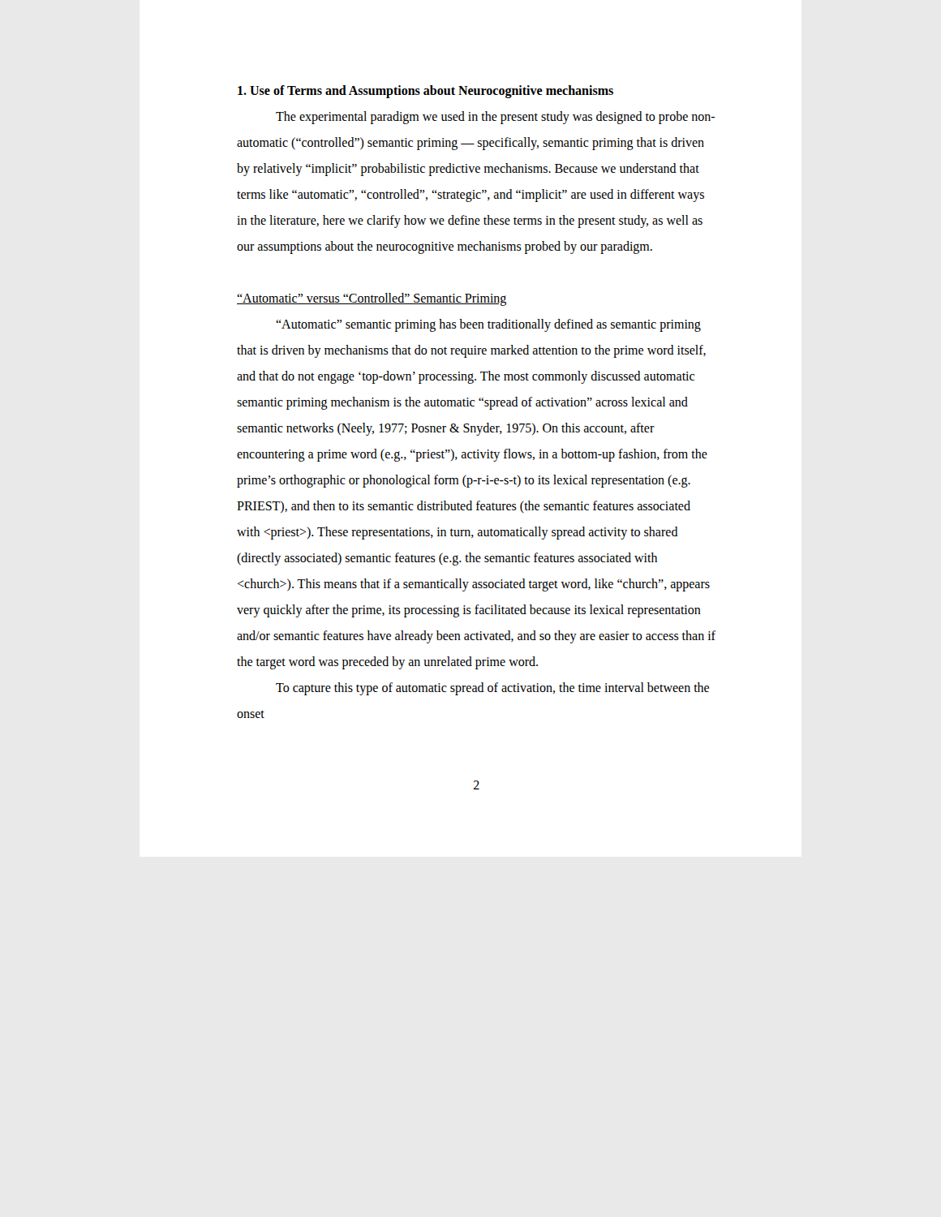1. Use of Terms and Assumptions about Neurocognitive mechanisms
The experimental paradigm we used in the present study was designed to probe non-automatic (“controlled”) semantic priming — specifically, semantic priming that is driven by relatively “implicit” probabilistic predictive mechanisms. Because we understand that terms like “automatic”, “controlled”, “strategic”, and “implicit” are used in different ways in the literature, here we clarify how we define these terms in the present study, as well as our assumptions about the neurocognitive mechanisms probed by our paradigm.
“Automatic” versus “Controlled” Semantic Priming
“Automatic” semantic priming has been traditionally defined as semantic priming that is driven by mechanisms that do not require marked attention to the prime word itself, and that do not engage ‘top-down’ processing. The most commonly discussed automatic semantic priming mechanism is the automatic “spread of activation” across lexical and semantic networks (Neely, 1977; Posner & Snyder, 1975). On this account, after encountering a prime word (e.g., “priest”), activity flows, in a bottom-up fashion, from the prime’s orthographic or phonological form (p-r-i-e-s-t) to its lexical representation (e.g. PRIEST), and then to its semantic distributed features (the semantic features associated with <priest>). These representations, in turn, automatically spread activity to shared (directly associated) semantic features (e.g. the semantic features associated with <church>). This means that if a semantically associated target word, like “church”, appears very quickly after the prime, its processing is facilitated because its lexical representation and/or semantic features have already been activated, and so they are easier to access than if the target word was preceded by an unrelated prime word.
To capture this type of automatic spread of activation, the time interval between the onset
2